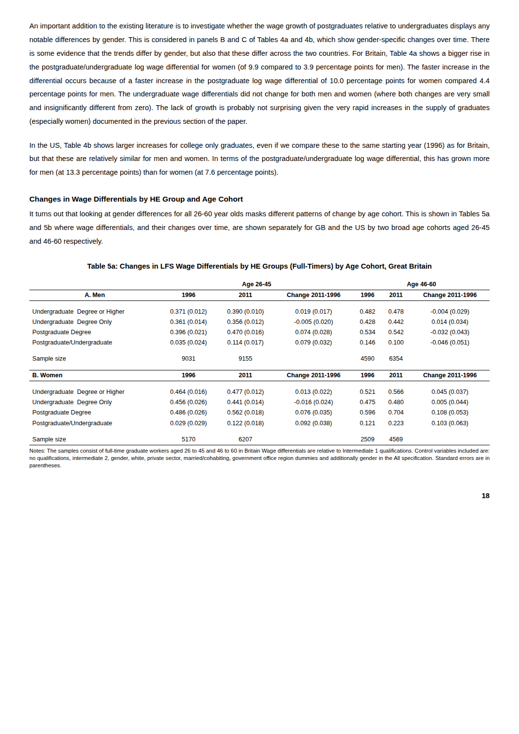An important addition to the existing literature is to investigate whether the wage growth of postgraduates relative to undergraduates displays any notable differences by gender. This is considered in panels B and C of Tables 4a and 4b, which show gender-specific changes over time. There is some evidence that the trends differ by gender, but also that these differ across the two countries. For Britain, Table 4a shows a bigger rise in the postgraduate/undergraduate log wage differential for women (of 9.9 compared to 3.9 percentage points for men). The faster increase in the differential occurs because of a faster increase in the postgraduate log wage differential of 10.0 percentage points for women compared 4.4 percentage points for men. The undergraduate wage differentials did not change for both men and women (where both changes are very small and insignificantly different from zero). The lack of growth is probably not surprising given the very rapid increases in the supply of graduates (especially women) documented in the previous section of the paper.
In the US, Table 4b shows larger increases for college only graduates, even if we compare these to the same starting year (1996) as for Britain, but that these are relatively similar for men and women. In terms of the postgraduate/undergraduate log wage differential, this has grown more for men (at 13.3 percentage points) than for women (at 7.6 percentage points).
Changes in Wage Differentials by HE Group and Age Cohort
It turns out that looking at gender differences for all 26-60 year olds masks different patterns of change by age cohort. This is shown in Tables 5a and 5b where wage differentials, and their changes over time, are shown separately for GB and the US by two broad age cohorts aged 26-45 and 46-60 respectively.
Table 5a: Changes in LFS Wage Differentials by HE Groups (Full-Timers) by Age Cohort, Great Britain
| | Age 26-45 | Age 46-60 |
| --- | --- | --- |
| A. Men | 1996 | 2011 | Change 2011-1996 | 1996 | 2011 | Change 2011-1996 |
| Undergraduate Degree or Higher | 0.371 (0.012) | 0.390 (0.010) | 0.019 (0.017) | 0.482 | 0.478 | -0.004 (0.029) |
| Undergraduate Degree Only | 0.361 (0.014) | 0.356 (0.012) | -0.005 (0.020) | 0.428 | 0.442 | 0.014 (0.034) |
| Postgraduate Degree | 0.396 (0.021) | 0.470 (0.016) | 0.074 (0.028) | 0.534 | 0.542 | -0.032 (0.043) |
| Postgraduate/Undergraduate | 0.035 (0.024) | 0.114 (0.017) | 0.079 (0.032) | 0.146 | 0.100 | -0.046 (0.051) |
| Sample size | 9031 | 9155 | | 4590 | 6354 | |
| B. Women | 1996 | 2011 | Change 2011-1996 | 1996 | 2011 | Change 2011-1996 |
| Undergraduate Degree or Higher | 0.464 (0.016) | 0.477 (0.012) | 0.013 (0.022) | 0.521 | 0.566 | 0.045 (0.037) |
| Undergraduate Degree Only | 0.456 (0.026) | 0.441 (0.014) | -0.016 (0.024) | 0.475 | 0.480 | 0.005 (0.044) |
| Postgraduate Degree | 0.486 (0.026) | 0.562 (0.018) | 0.076 (0.035) | 0.596 | 0.704 | 0.108 (0.053) |
| Postgraduate/Undergraduate | 0.029 (0.029) | 0.122 (0.018) | 0.092 (0.038) | 0.121 | 0.223 | 0.103 (0.063) |
| Sample size | 5170 | 6207 | | 2509 | 4569 | |
Notes: The samples consist of full-time graduate workers aged 26 to 45 and 46 to 60 in Britain Wage differentials are relative to Intermediate 1 qualifications. Control variables included are: no qualifications, intermediate 2, gender, white, private sector, married/cohabiting, government office region dummies and additionally gender in the All specification. Standard errors are in parentheses.
18